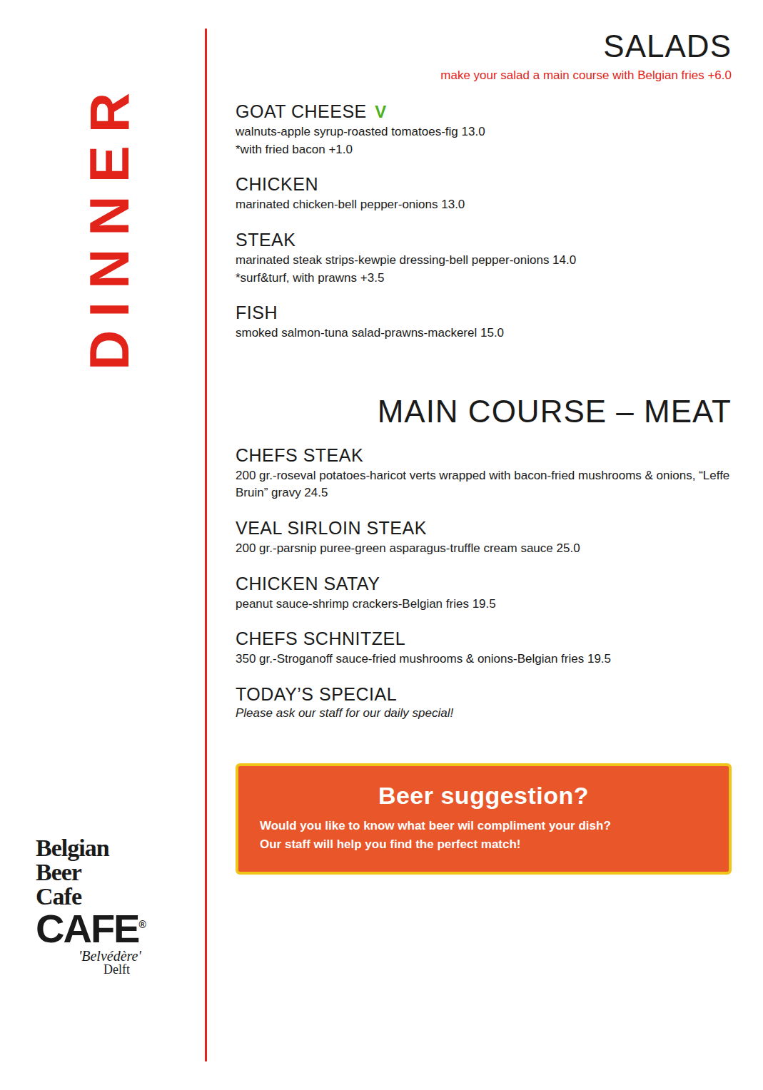DINNER
Belgian Beer Cafe CAFE® 'Belvédère' Delft
SALADS
make your salad a main course with Belgian fries +6.0
GOAT CHEESE V
walnuts-apple syrup-roasted tomatoes-fig 13.0 *with fried bacon +1.0
CHICKEN
marinated chicken-bell pepper-onions 13.0
STEAK
marinated steak strips-kewpie dressing-bell pepper-onions 14.0 *surf&turf, with prawns +3.5
FISH
smoked salmon-tuna salad-prawns-mackerel 15.0
MAIN COURSE – MEAT
CHEFS STEAK
200 gr.-roseval potatoes-haricot verts wrapped with bacon-fried mushrooms & onions, “Leffe Bruin” gravy 24.5
VEAL SIRLOIN STEAK
200 gr.-parsnip puree-green asparagus-truffle cream sauce 25.0
CHICKEN SATAY
peanut sauce-shrimp crackers-Belgian fries 19.5
CHEFS SCHNITZEL
350 gr.-Stroganoff sauce-fried mushrooms & onions-Belgian fries 19.5
TODAY’S SPECIAL
Please ask our staff for our daily special!
Beer suggestion?
Would you like to know what beer wil compliment your dish?
Our staff will help you find the perfect match!